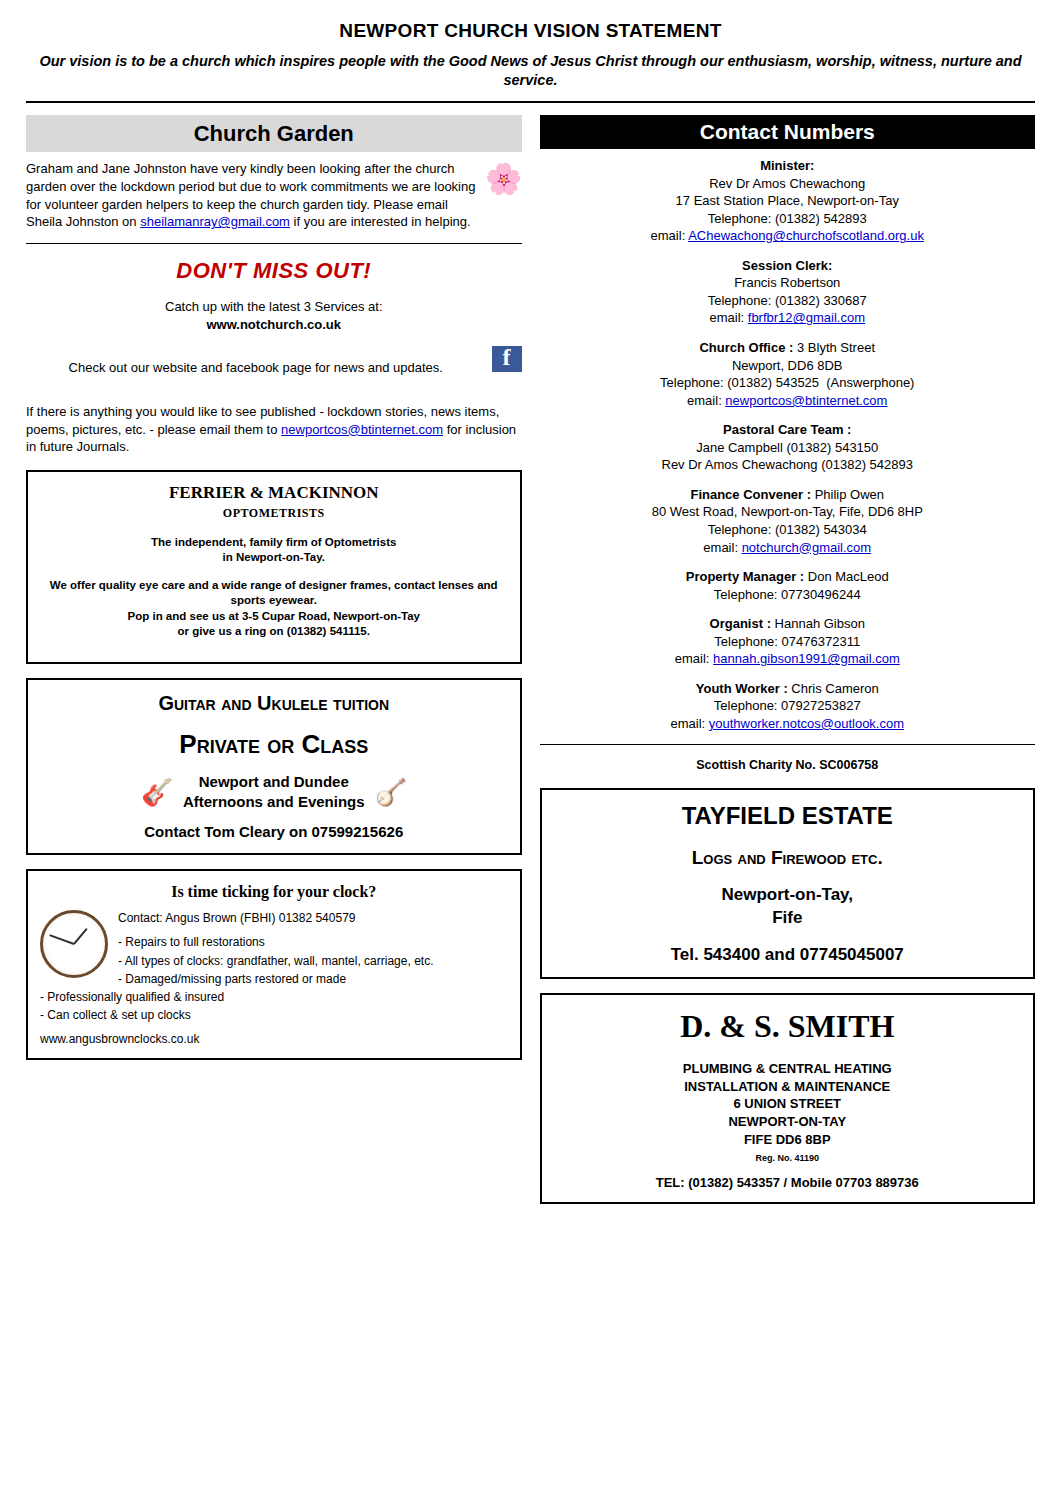NEWPORT CHURCH VISION STATEMENT
Our vision is to be a church which inspires people with the Good News of Jesus Christ through our enthusiasm, worship, witness, nurture and service.
Church Garden
🌸
Graham and Jane Johnston have very kindly been looking after the church garden over the lockdown period but due to work commitments we are looking for volunteer garden helpers to keep the church garden tidy. Please email Sheila Johnston on sheilamanray@gmail.com if you are interested in helping.
DON'T MISS OUT!
Catch up with the latest 3 Services at:
www.notchurch.co.uk
f
Check out our website and facebook page for news and updates.
If there is anything you would like to see published - lockdown stories, news items, poems, pictures, etc. - please email them to newportcos@btinternet.com for inclusion in future Journals.
FERRIER & MACKINNON
OPTOMETRISTS
The independent, family firm of Optometrists
in Newport-on-Tay.
We offer quality eye care and a wide range of designer frames, contact lenses and sports eyewear.
Pop in and see us at 3-5 Cupar Road, Newport-on-Tay
or give us a ring on (01382) 541115.
Guitar and Ukulele tuition
Private or Class
🎸 Newport and Dundee
Afternoons and Evenings 🪕
Contact Tom Cleary on 07599215626
Is time ticking for your clock?
Contact: Angus Brown (FBHI) 01382 540579
Repairs to full restorations
All types of clocks: grandfather, wall, mantel, carriage, etc.
Damaged/missing parts restored or made
Professionally qualified & insured
Can collect & set up clocks
www.angusbrownclocks.co.uk
Contact Numbers
Minister:
Rev Dr Amos Chewachong
17 East Station Place, Newport-on-Tay
Telephone: (01382) 542893
email: AChewachong@churchofscotland.org.uk
Session Clerk:
Francis Robertson
Telephone: (01382) 330687
email: fbrfbr12@gmail.com
Church Office : 3 Blyth Street
Newport, DD6 8DB
Telephone: (01382) 543525 (Answerphone)
email: newportcos@btinternet.com
Pastoral Care Team :
Jane Campbell (01382) 543150
Rev Dr Amos Chewachong (01382) 542893
Finance Convener : Philip Owen
80 West Road, Newport-on-Tay, Fife, DD6 8HP
Telephone: (01382) 543034
email: notchurch@gmail.com
Property Manager : Don MacLeod
Telephone: 07730496244
Organist : Hannah Gibson
Telephone: 07476372311
email: hannah.gibson1991@gmail.com
Youth Worker : Chris Cameron
Telephone: 07927253827
email: youthworker.notcos@outlook.com
Scottish Charity No. SC006758
TAYFIELD ESTATE
Logs and Firewood etc.
Newport-on-Tay,
Fife
Tel. 543400 and 07745045007
D. & S. SMITH
PLUMBING & CENTRAL HEATING
INSTALLATION & MAINTENANCE
6 UNION STREET
NEWPORT-ON-TAY
FIFE DD6 8BP
Reg. No. 41190
TEL: (01382) 543357 / Mobile 07703 889736